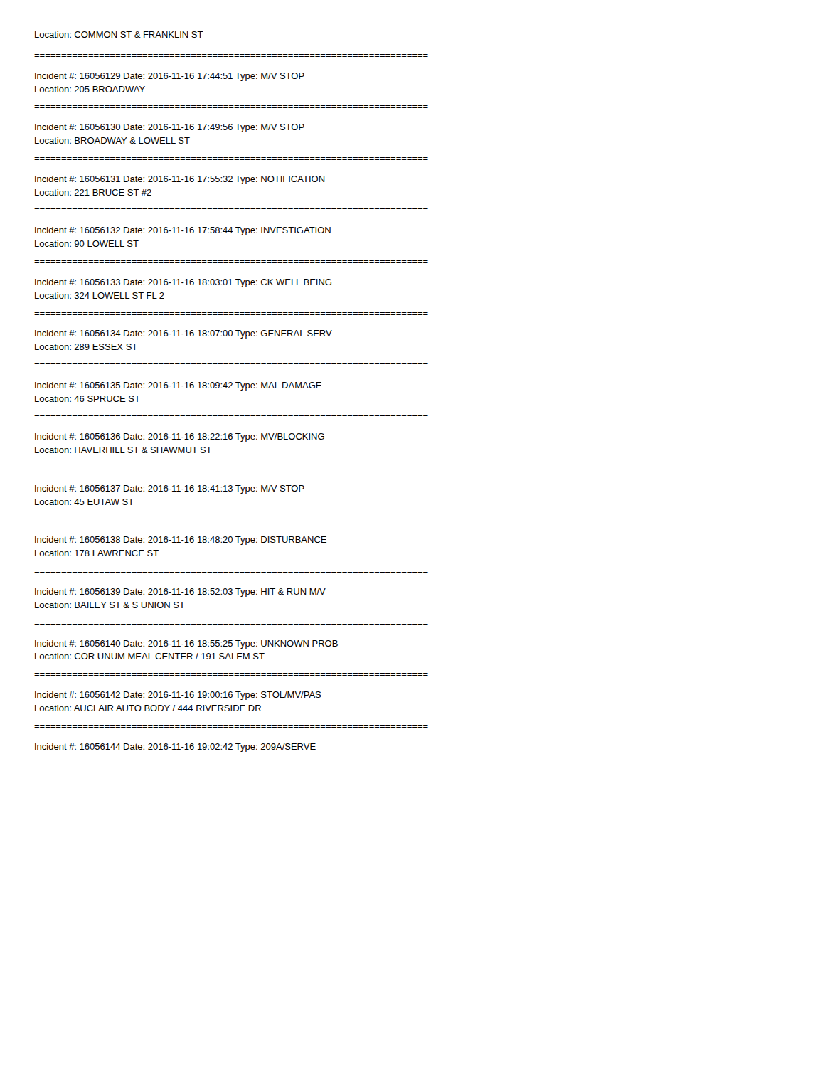Location: COMMON ST & FRANKLIN ST
=========================================================================
Incident #: 16056129 Date: 2016-11-16 17:44:51 Type: M/V STOP
Location: 205 BROADWAY
=========================================================================
Incident #: 16056130 Date: 2016-11-16 17:49:56 Type: M/V STOP
Location: BROADWAY & LOWELL ST
=========================================================================
Incident #: 16056131 Date: 2016-11-16 17:55:32 Type: NOTIFICATION
Location: 221 BRUCE ST #2
=========================================================================
Incident #: 16056132 Date: 2016-11-16 17:58:44 Type: INVESTIGATION
Location: 90 LOWELL ST
=========================================================================
Incident #: 16056133 Date: 2016-11-16 18:03:01 Type: CK WELL BEING
Location: 324 LOWELL ST FL 2
=========================================================================
Incident #: 16056134 Date: 2016-11-16 18:07:00 Type: GENERAL SERV
Location: 289 ESSEX ST
=========================================================================
Incident #: 16056135 Date: 2016-11-16 18:09:42 Type: MAL DAMAGE
Location: 46 SPRUCE ST
=========================================================================
Incident #: 16056136 Date: 2016-11-16 18:22:16 Type: MV/BLOCKING
Location: HAVERHILL ST & SHAWMUT ST
=========================================================================
Incident #: 16056137 Date: 2016-11-16 18:41:13 Type: M/V STOP
Location: 45 EUTAW ST
=========================================================================
Incident #: 16056138 Date: 2016-11-16 18:48:20 Type: DISTURBANCE
Location: 178 LAWRENCE ST
=========================================================================
Incident #: 16056139 Date: 2016-11-16 18:52:03 Type: HIT & RUN M/V
Location: BAILEY ST & S UNION ST
=========================================================================
Incident #: 16056140 Date: 2016-11-16 18:55:25 Type: UNKNOWN PROB
Location: COR UNUM MEAL CENTER / 191 SALEM ST
=========================================================================
Incident #: 16056142 Date: 2016-11-16 19:00:16 Type: STOL/MV/PAS
Location: AUCLAIR AUTO BODY / 444 RIVERSIDE DR
=========================================================================
Incident #: 16056144 Date: 2016-11-16 19:02:42 Type: 209A/SERVE